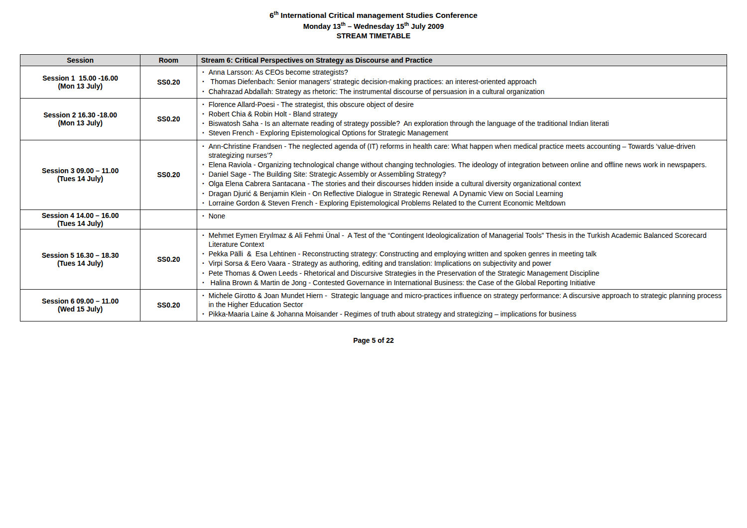6th International Critical management Studies Conference
Monday 13th – Wednesday 15th July 2009
STREAM TIMETABLE
| Session | Room | Stream 6: Critical Perspectives on Strategy as Discourse and Practice |
| --- | --- | --- |
| Session 1 15.00 -16.00 (Mon 13 July) | SS0.20 | Anna Larsson: As CEOs become strategists? Thomas Diefenbach: Senior managers’ strategic decision-making practices: an interest-oriented approach Chahrazad Abdallah: Strategy as rhetoric: The instrumental discourse of persuasion in a cultural organization |
| Session 2 16.30 -18.00 (Mon 13 July) | SS0.20 | Florence Allard-Poesi - The strategist, this obscure object of desire Robert Chia & Robin Holt - Bland strategy Biswatosh Saha - Is an alternate reading of strategy possible? An exploration through the language of the traditional Indian literati Steven French - Exploring Epistemological Options for Strategic Management |
| Session 3 09.00 – 11.00 (Tues 14 July) | SS0.20 | Ann-Christine Frandsen - The neglected agenda of (IT) reforms in health care: What happen when medical practice meets accounting – Towards ‘value-driven strategizing nurses’? Elena Raviola - Organizing technological change without changing technologies. The ideology of integration between online and offline news work in newspapers. Daniel Sage - The Building Site: Strategic Assembly or Assembling Strategy? Olga Elena Cabrera Santacana - The stories and their discourses hidden inside a cultural diversity organizational context Dragan Djurić & Benjamin Klein - On Reflective Dialogue in Strategic Renewal A Dynamic View on Social Learning Lorraine Gordon & Steven French - Exploring Epistemological Problems Related to the Current Economic Meltdown |
| Session 4 14.00 – 16.00 (Tues 14 July) | | None |
| Session 5 16.30 – 18.30 (Tues 14 July) | SS0.20 | Mehmet Eymen Eryılmaz & Ali Fehmi Ünal - A Test of the “Contingent Ideologicalization of Managerial Tools” Thesis in the Turkish Academic Balanced Scorecard Literature Context Pekka Pälli & Esa Lehtinen - Reconstructing strategy: Constructing and employing written and spoken genres in meeting talk Virpi Sorsa & Eero Vaara - Strategy as authoring, editing and translation: Implications on subjectivity and power Pete Thomas & Owen Leeds - Rhetorical and Discursive Strategies in the Preservation of the Strategic Management Discipline Halina Brown & Martin de Jong - Contested Governance in International Business: the Case of the Global Reporting Initiative |
| Session 6 09.00 – 11.00 (Wed 15 July) | SS0.20 | Michele Girotto & Joan Mundet Hiern - Strategic language and micro-practices influence on strategy performance: A discursive approach to strategic planning process in the Higher Education Sector Pikka-Maaria Laine & Johanna Moisander - Regimes of truth about strategy and strategizing – implications for business |
Page 5 of 22